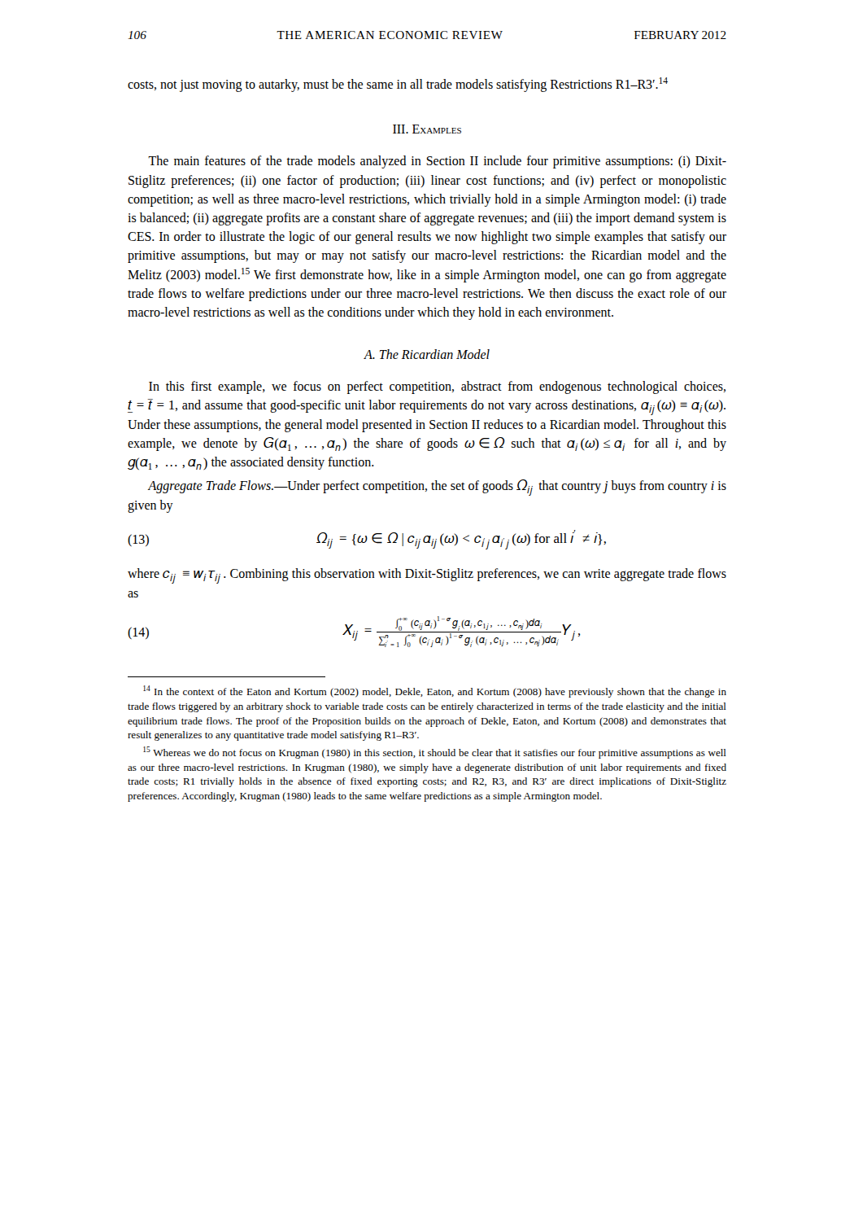106 THE AMERICAN ECONOMIC REVIEW FEBRUARY 2012
costs, not just moving to autarky, must be the same in all trade models satisfying Restrictions R1–R3′.14
III. Examples
The main features of the trade models analyzed in Section II include four primitive assumptions: (i) Dixit-Stiglitz preferences; (ii) one factor of production; (iii) linear cost functions; and (iv) perfect or monopolistic competition; as well as three macro-level restrictions, which trivially hold in a simple Armington model: (i) trade is balanced; (ii) aggregate profits are a constant share of aggregate revenues; and (iii) the import demand system is CES. In order to illustrate the logic of our general results we now highlight two simple examples that satisfy our primitive assumptions, but may or may not satisfy our macro-level restrictions: the Ricardian model and the Melitz (2003) model.15 We first demonstrate how, like in a simple Armington model, one can go from aggregate trade flows to welfare predictions under our three macro-level restrictions. We then discuss the exact role of our macro-level restrictions as well as the conditions under which they hold in each environment.
A. The Ricardian Model
In this first example, we focus on perfect competition, abstract from endogenous technological choices, t_=t¯=1, and assume that good-specific unit labor requirements do not vary across destinations, αij(ω)≡αi(ω). Under these assumptions, the general model presented in Section II reduces to a Ricardian model. Throughout this example, we denote by G(α1,…,αn) the share of goods ω∈Ω such that αi(ω)≤αi for all i, and by g(α1,…,αn) the associated density function.
Aggregate Trade Flows.—Under perfect competition, the set of goods Ωij that country j buys from country i is given by
(13) Ωij = {ω∈Ω | cij αij(ω) < ci′j αi′j(ω) for all i′≠i},
where cij≡wiτij. Combining this observation with Dixit-Stiglitz preferences, we can write aggregate trade flows as
(14) Xij = ∫0+∞ (cijαi)1−σ gi(αi,c1j,…,cnj) dαi ∑i′=1n ∫0+∞ (ci′jαi′)1−σ gi′(αi′,c1j,…,cnj) dαi′ Yj,
14 In the context of the Eaton and Kortum (2002) model, Dekle, Eaton, and Kortum (2008) have previously shown that the change in trade flows triggered by an arbitrary shock to variable trade costs can be entirely characterized in terms of the trade elasticity and the initial equilibrium trade flows. The proof of the Proposition builds on the approach of Dekle, Eaton, and Kortum (2008) and demonstrates that result generalizes to any quantitative trade model satisfying R1–R3′.
15 Whereas we do not focus on Krugman (1980) in this section, it should be clear that it satisfies our four primitive assumptions as well as our three macro-level restrictions. In Krugman (1980), we simply have a degenerate distribution of unit labor requirements and fixed trade costs; R1 trivially holds in the absence of fixed exporting costs; and R2, R3, and R3′ are direct implications of Dixit-Stiglitz preferences. Accordingly, Krugman (1980) leads to the same welfare predictions as a simple Armington model.